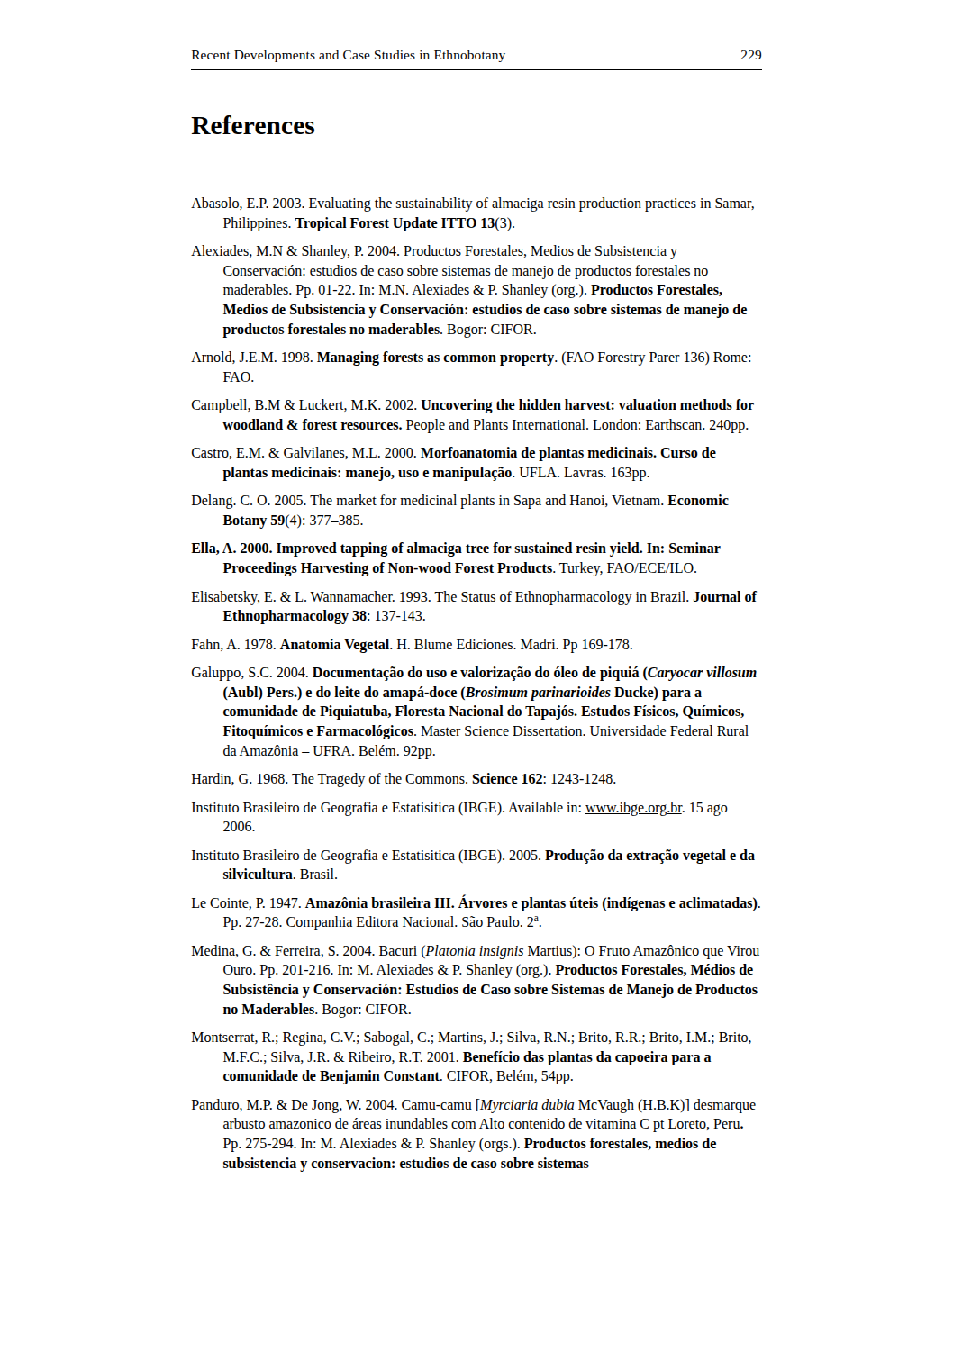Recent Developments and Case Studies in Ethnobotany 229
References
Abasolo, E.P. 2003. Evaluating the sustainability of almaciga resin production practices in Samar, Philippines. Tropical Forest Update ITTO 13(3).
Alexiades, M.N & Shanley, P. 2004. Productos Forestales, Medios de Subsistencia y Conservación: estudios de caso sobre sistemas de manejo de productos forestales no maderables. Pp. 01-22. In: M.N. Alexiades & P. Shanley (org.). Productos Forestales, Medios de Subsistencia y Conservación: estudios de caso sobre sistemas de manejo de productos forestales no maderables. Bogor: CIFOR.
Arnold, J.E.M. 1998. Managing forests as common property. (FAO Forestry Parer 136) Rome: FAO.
Campbell, B.M & Luckert, M.K. 2002. Uncovering the hidden harvest: valuation methods for woodland & forest resources. People and Plants International. London: Earthscan. 240pp.
Castro, E.M. & Galvilanes, M.L. 2000. Morfoanatomia de plantas medicinais. Curso de plantas medicinais: manejo, uso e manipulação. UFLA. Lavras. 163pp.
Delang. C. O. 2005. The market for medicinal plants in Sapa and Hanoi, Vietnam. Economic Botany 59(4): 377–385.
Ella, A. 2000. Improved tapping of almaciga tree for sustained resin yield. In: Seminar Proceedings Harvesting of Non-wood Forest Products. Turkey, FAO/ECE/ILO.
Elisabetsky, E. & L. Wannamacher. 1993. The Status of Ethnopharmacology in Brazil. Journal of Ethnopharmacology 38: 137-143.
Fahn, A. 1978. Anatomia Vegetal. H. Blume Ediciones. Madri. Pp 169-178.
Galuppo, S.C. 2004. Documentação do uso e valorização do óleo de piquiá (Caryocar villosum (Aubl) Pers.) e do leite do amapá-doce (Brosimum parinarioides Ducke) para a comunidade de Piquiatuba, Floresta Nacional do Tapajós. Estudos Físicos, Químicos, Fitoquímicos e Farmacológicos. Master Science Dissertation. Universidade Federal Rural da Amazônia – UFRA. Belém. 92pp.
Hardin, G. 1968. The Tragedy of the Commons. Science 162: 1243-1248.
Instituto Brasileiro de Geografia e Estatisitica (IBGE). Available in: www.ibge.org.br. 15 ago 2006.
Instituto Brasileiro de Geografia e Estatisitica (IBGE). 2005. Produção da extração vegetal e da silvicultura. Brasil.
Le Cointe, P. 1947. Amazônia brasileira III. Árvores e plantas úteis (indígenas e aclimatadas). Pp. 27-28. Companhia Editora Nacional. São Paulo. 2a.
Medina, G. & Ferreira, S. 2004. Bacuri (Platonia insignis Martius): O Fruto Amazônico que Virou Ouro. Pp. 201-216. In: M. Alexiades & P. Shanley (org.). Productos Forestales, Médios de Subsistência y Conservación: Estudios de Caso sobre Sistemas de Manejo de Productos no Maderables. Bogor: CIFOR.
Montserrat, R.; Regina, C.V.; Sabogal, C.; Martins, J.; Silva, R.N.; Brito, R.R.; Brito, I.M.; Brito, M.F.C.; Silva, J.R. & Ribeiro, R.T. 2001. Benefício das plantas da capoeira para a comunidade de Benjamin Constant. CIFOR, Belém, 54pp.
Panduro, M.P. & De Jong, W. 2004. Camu-camu [Myrciaria dubia McVaugh (H.B.K)] desmarque arbusto amazonico de áreas inundables com Alto contenido de vitamina C pt Loreto, Peru. Pp. 275-294. In: M. Alexiades & P. Shanley (orgs.). Productos forestales, medios de subsistencia y conservacion: estudios de caso sobre sistemas